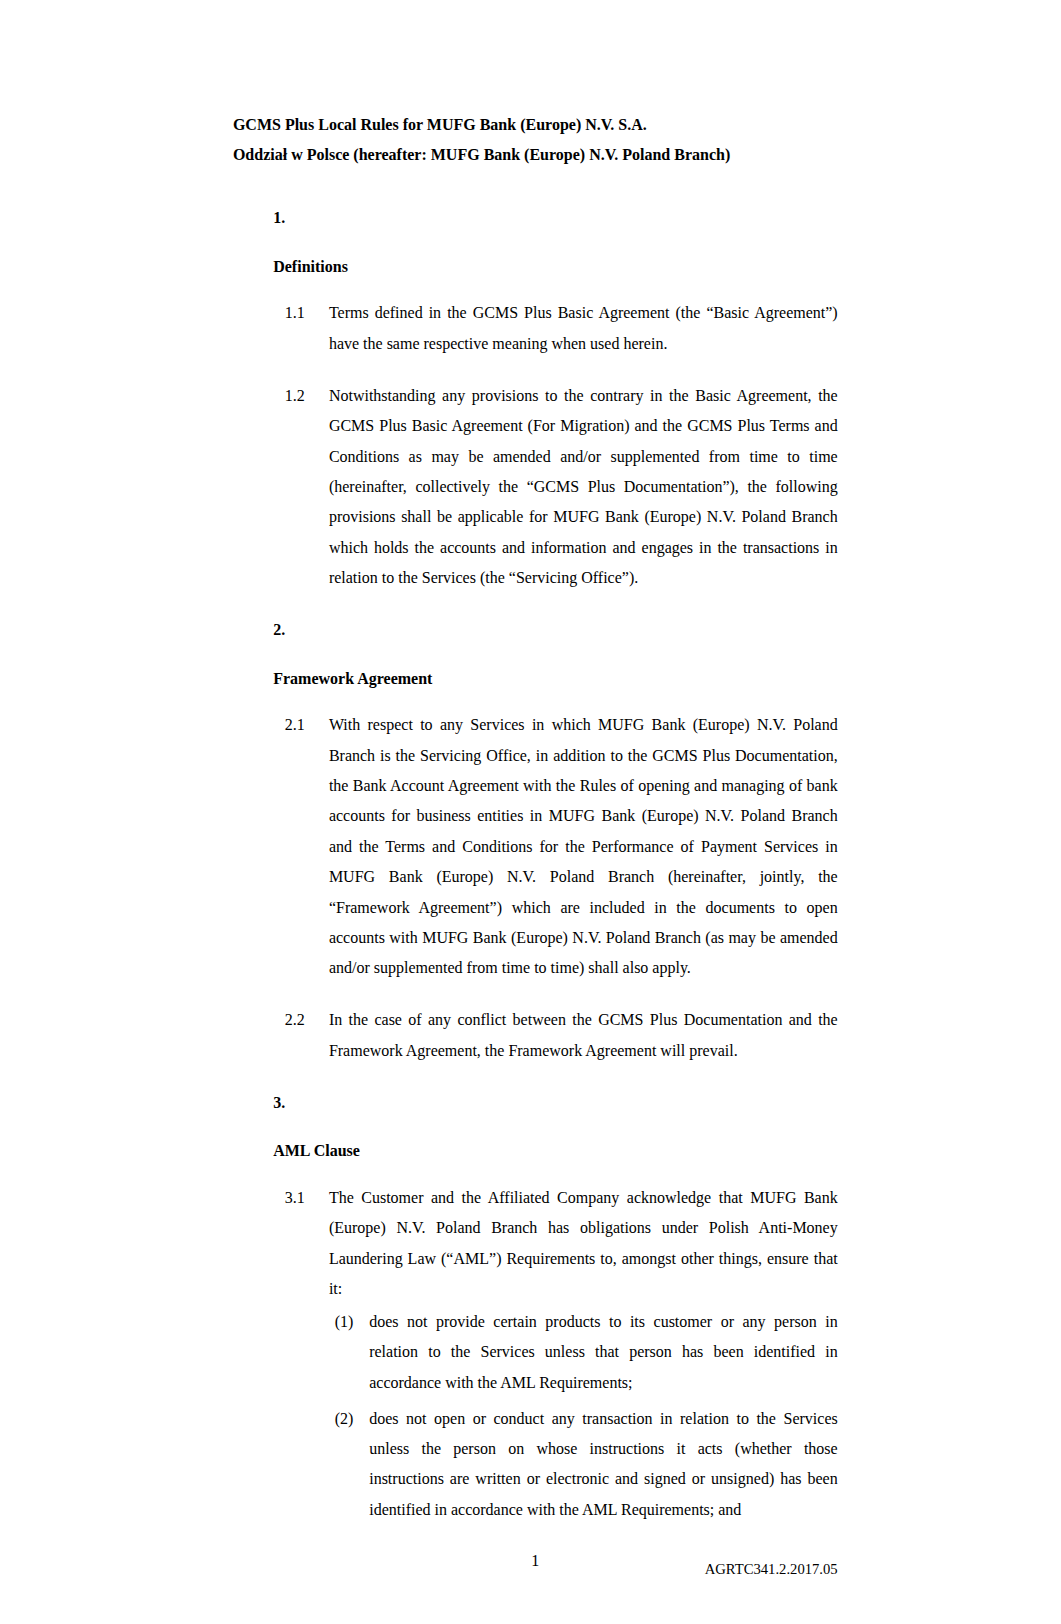GCMS Plus Local Rules for MUFG Bank (Europe) N.V. S.A.
Oddział w Polsce (hereafter: MUFG Bank (Europe) N.V. Poland Branch)
1.
Definitions
1.1
Terms defined in the GCMS Plus Basic Agreement (the “Basic Agreement”) have the same respective meaning when used herein.
1.2
Notwithstanding any provisions to the contrary in the Basic Agreement, the GCMS Plus Basic Agreement (For Migration) and the GCMS Plus Terms and Conditions as may be amended and/or supplemented from time to time (hereinafter, collectively the “GCMS Plus Documentation”), the following provisions shall be applicable for MUFG Bank (Europe) N.V. Poland Branch which holds the accounts and information and engages in the transactions in relation to the Services (the “Servicing Office”).
2.
Framework Agreement
2.1
With respect to any Services in which MUFG Bank (Europe) N.V. Poland Branch is the Servicing Office, in addition to the GCMS Plus Documentation, the Bank Account Agreement with the Rules of opening and managing of bank accounts for business entities in MUFG Bank (Europe) N.V. Poland Branch and the Terms and Conditions for the Performance of Payment Services in MUFG Bank (Europe) N.V. Poland Branch (hereinafter, jointly, the “Framework Agreement”) which are included in the documents to open accounts with MUFG Bank (Europe) N.V. Poland Branch (as may be amended and/or supplemented from time to time) shall also apply.
2.2
In the case of any conflict between the GCMS Plus Documentation and the Framework Agreement, the Framework Agreement will prevail.
3.
AML Clause
3.1
The Customer and the Affiliated Company acknowledge that MUFG Bank (Europe) N.V. Poland Branch has obligations under Polish Anti-Money Laundering Law (“AML”) Requirements to, amongst other things, ensure that it:
(1) does not provide certain products to its customer or any person in relation to the Services unless that person has been identified in accordance with the AML Requirements;
(2) does not open or conduct any transaction in relation to the Services unless the person on whose instructions it acts (whether those instructions are written or electronic and signed or unsigned) has been identified in accordance with the AML Requirements; and
1
AGRTC341.2.2017.05